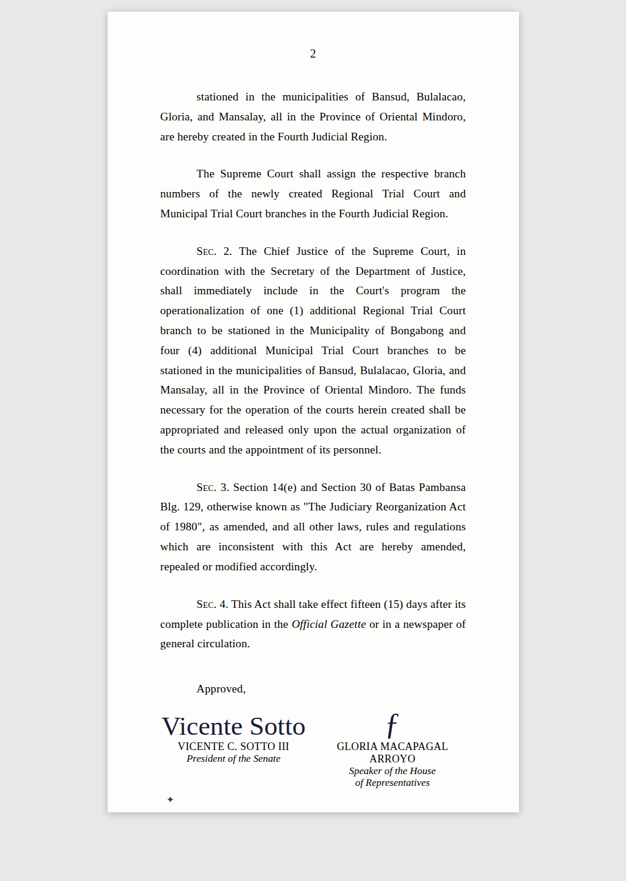2
stationed in the municipalities of Bansud, Bulalacao, Gloria, and Mansalay, all in the Province of Oriental Mindoro, are hereby created in the Fourth Judicial Region.
The Supreme Court shall assign the respective branch numbers of the newly created Regional Trial Court and Municipal Trial Court branches in the Fourth Judicial Region.
Sec. 2. The Chief Justice of the Supreme Court, in coordination with the Secretary of the Department of Justice, shall immediately include in the Court's program the operationalization of one (1) additional Regional Trial Court branch to be stationed in the Municipality of Bongabong and four (4) additional Municipal Trial Court branches to be stationed in the municipalities of Bansud, Bulalacao, Gloria, and Mansalay, all in the Province of Oriental Mindoro. The funds necessary for the operation of the courts herein created shall be appropriated and released only upon the actual organization of the courts and the appointment of its personnel.
Sec. 3. Section 14(e) and Section 30 of Batas Pambansa Blg. 129, otherwise known as "The Judiciary Reorganization Act of 1980", as amended, and all other laws, rules and regulations which are inconsistent with this Act are hereby amended, repealed or modified accordingly.
Sec. 4. This Act shall take effect fifteen (15) days after its complete publication in the Official Gazette or in a newspaper of general circulation.
Approved,
Vicente Sotto
VICENTE C. SOTTO III
President of the Senate
✦
ƒ
GLORIA MACAPAGAL ARROYO
Speaker of the House
of Representatives